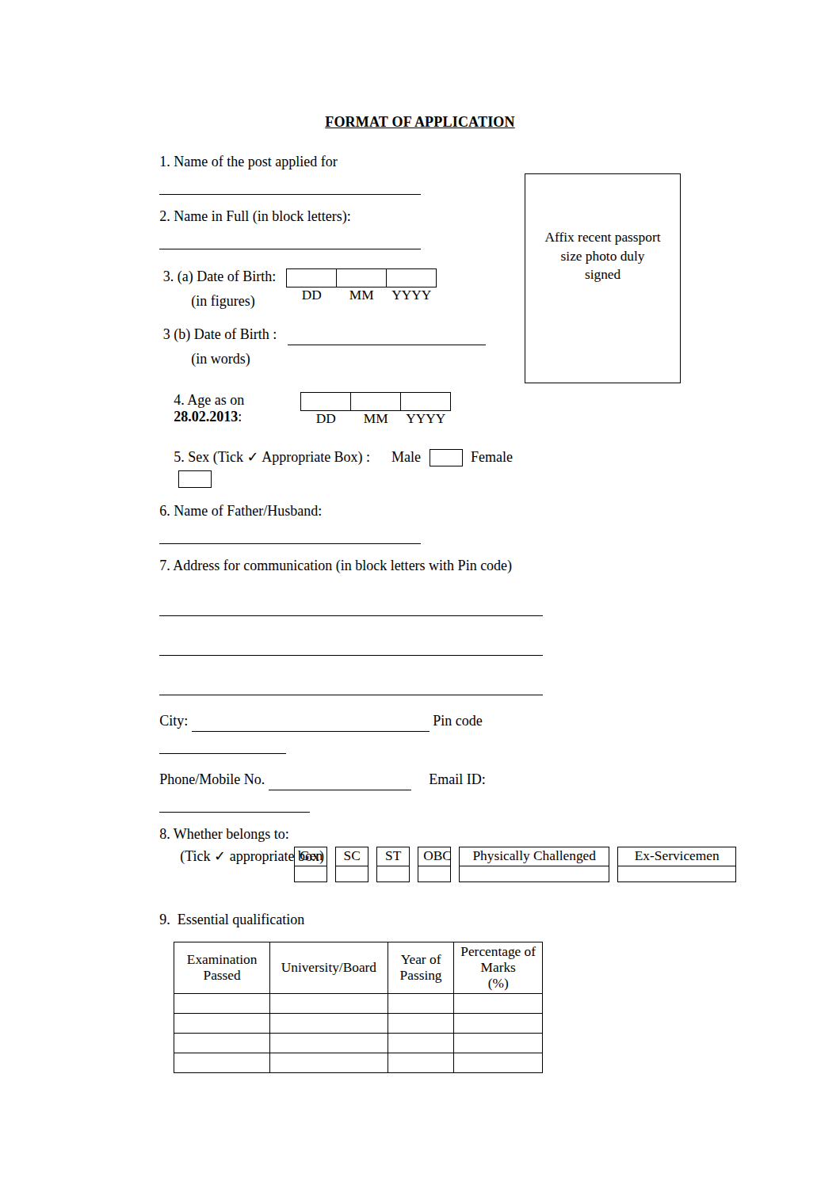FORMAT OF APPLICATION
Affix recent passport
size photo duly
signed
1. Name of the post applied for
2. Name in Full (in block letters):
3. (a) Date of Birth:
| DD | MM | YYYY |
(in figures)
3 (b) Date of Birth :
(in words)
4. Age as on 28.02.2013:
| DD | MM | YYYY |
5. Sex (Tick ✓ Appropriate Box) : Male Female
6. Name of Father/Husband:
7. Address for communication (in block letters with Pin code)
City: Pin code
Phone/Mobile No. Email ID:
8. Whether belongs to:
(Tick ✓ appropriate box)
Gen
SC
ST
OBC
Physically Challenged
Ex-Servicemen
9. Essential qualification
| Examination Passed | University/Board | Year of Passing | Percentage of Marks (%) |
| --- | --- | --- | --- |